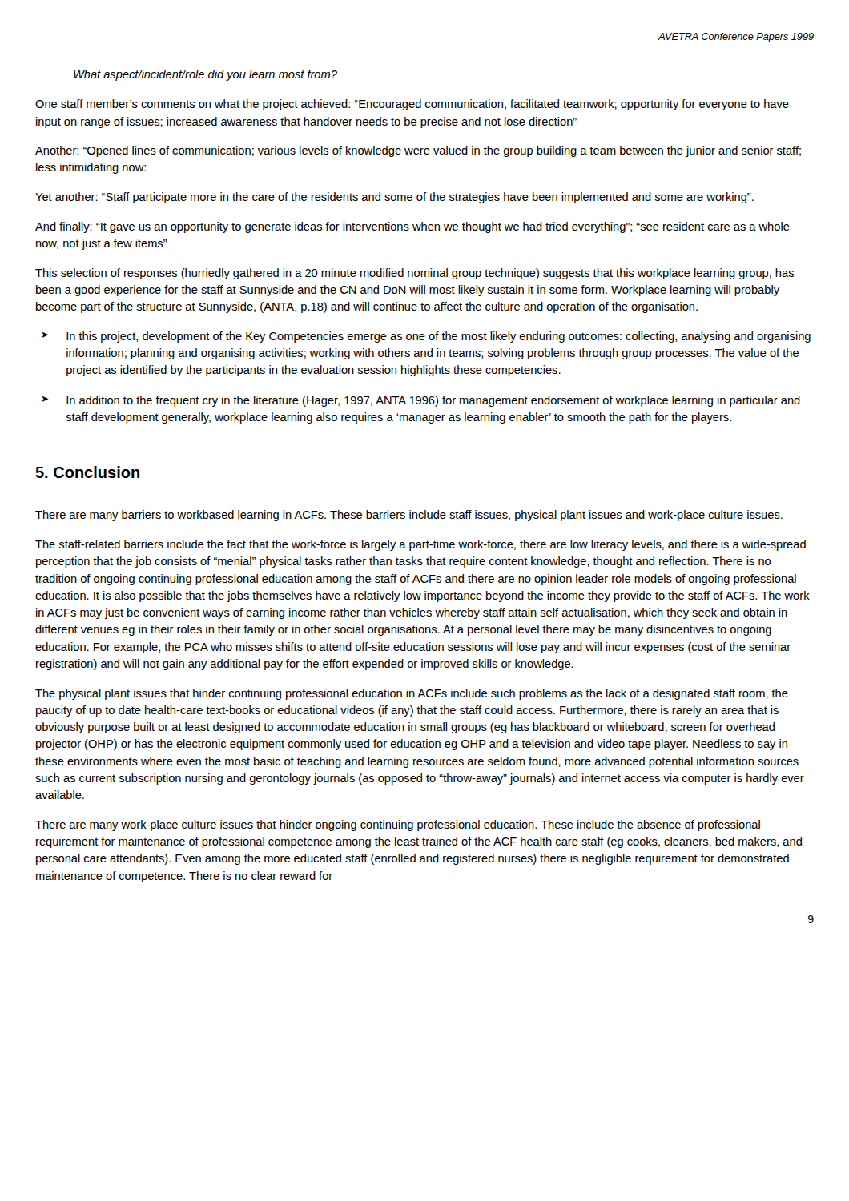AVETRA Conference Papers 1999
What aspect/incident/role did you learn most from?
One staff member’s comments on what the project achieved: “Encouraged communication, facilitated teamwork; opportunity for everyone to have input on range of issues; increased awareness that handover needs to be precise and not lose direction”
Another: “Opened lines of communication; various levels of knowledge were valued in the group building a team between the junior and senior staff; less intimidating now:
Yet another: “Staff participate more in the care of the residents and some of the strategies have been implemented and some are working”.
And finally: “It gave us an opportunity to generate ideas for interventions when we thought we had tried everything”; “see resident care as a whole now, not just a few items”
This selection of responses (hurriedly gathered in a 20 minute modified nominal group technique) suggests that this workplace learning group, has been a good experience for the staff at Sunnyside and the CN and DoN will most likely sustain it in some form. Workplace learning will probably become part of the structure at Sunnyside, (ANTA, p.18) and will continue to affect the culture and operation of the organisation.
In this project, development of the Key Competencies emerge as one of the most likely enduring outcomes: collecting, analysing and organising information; planning and organising activities; working with others and in teams; solving problems through group processes. The value of the project as identified by the participants in the evaluation session highlights these competencies.
In addition to the frequent cry in the literature (Hager, 1997, ANTA 1996) for management endorsement of workplace learning in particular and staff development generally, workplace learning also requires a ‘manager as learning enabler’ to smooth the path for the players.
5. Conclusion
There are many barriers to workbased learning in ACFs. These barriers include staff issues, physical plant issues and work-place culture issues.
The staff-related barriers include the fact that the work-force is largely a part-time work-force, there are low literacy levels, and there is a wide-spread perception that the job consists of “menial” physical tasks rather than tasks that require content knowledge, thought and reflection. There is no tradition of ongoing continuing professional education among the staff of ACFs and there are no opinion leader role models of ongoing professional education. It is also possible that the jobs themselves have a relatively low importance beyond the income they provide to the staff of ACFs. The work in ACFs may just be convenient ways of earning income rather than vehicles whereby staff attain self actualisation, which they seek and obtain in different venues eg in their roles in their family or in other social organisations. At a personal level there may be many disincentives to ongoing education. For example, the PCA who misses shifts to attend off-site education sessions will lose pay and will incur expenses (cost of the seminar registration) and will not gain any additional pay for the effort expended or improved skills or knowledge.
The physical plant issues that hinder continuing professional education in ACFs include such problems as the lack of a designated staff room, the paucity of up to date health-care text-books or educational videos (if any) that the staff could access. Furthermore, there is rarely an area that is obviously purpose built or at least designed to accommodate education in small groups (eg has blackboard or whiteboard, screen for overhead projector (OHP) or has the electronic equipment commonly used for education eg OHP and a television and video tape player. Needless to say in these environments where even the most basic of teaching and learning resources are seldom found, more advanced potential information sources such as current subscription nursing and gerontology journals (as opposed to “throw-away” journals) and internet access via computer is hardly ever available.
There are many work-place culture issues that hinder ongoing continuing professional education. These include the absence of professional requirement for maintenance of professional competence among the least trained of the ACF health care staff (eg cooks, cleaners, bed makers, and personal care attendants). Even among the more educated staff (enrolled and registered nurses) there is negligible requirement for demonstrated maintenance of competence. There is no clear reward for
9